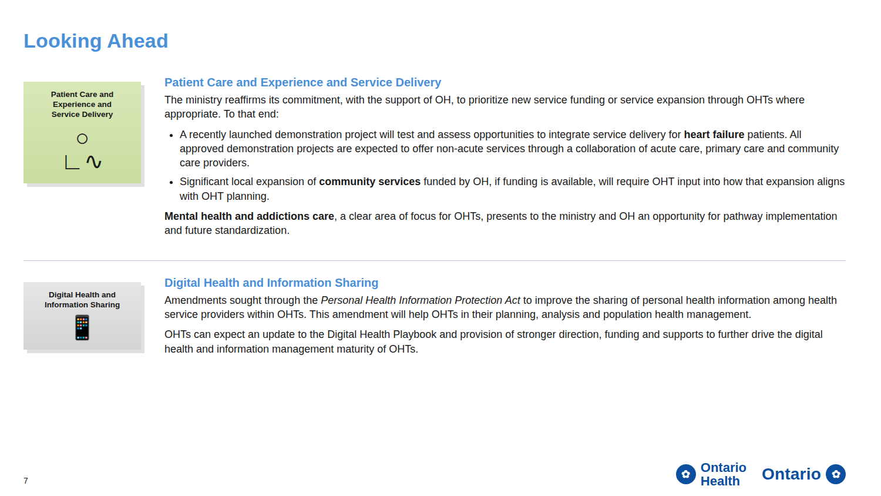Looking Ahead
Patient Care and
Experience and
Service Delivery
○
∟∿
Patient Care and Experience and Service Delivery
The ministry reaffirms its commitment, with the support of OH, to prioritize new service funding or service expansion through OHTs where appropriate. To that end:
A recently launched demonstration project will test and assess opportunities to integrate service delivery for heart failure patients. All approved demonstration projects are expected to offer non-acute services through a collaboration of acute care, primary care and community care providers.
Significant local expansion of community services funded by OH, if funding is available, will require OHT input into how that expansion aligns with OHT planning.
Mental health and addictions care, a clear area of focus for OHTs, presents to the ministry and OH an opportunity for pathway implementation and future standardization.
Digital Health and
Information Sharing
📱
Digital Health and Information Sharing
Amendments sought through the Personal Health Information Protection Act to improve the sharing of personal health information among health service providers within OHTs. This amendment will help OHTs in their planning, analysis and population health management.
OHTs can expect an update to the Digital Health Playbook and provision of stronger direction, funding and supports to further drive the digital health and information management maturity of OHTs.
7
✿ OntarioHealth
Ontario ✿